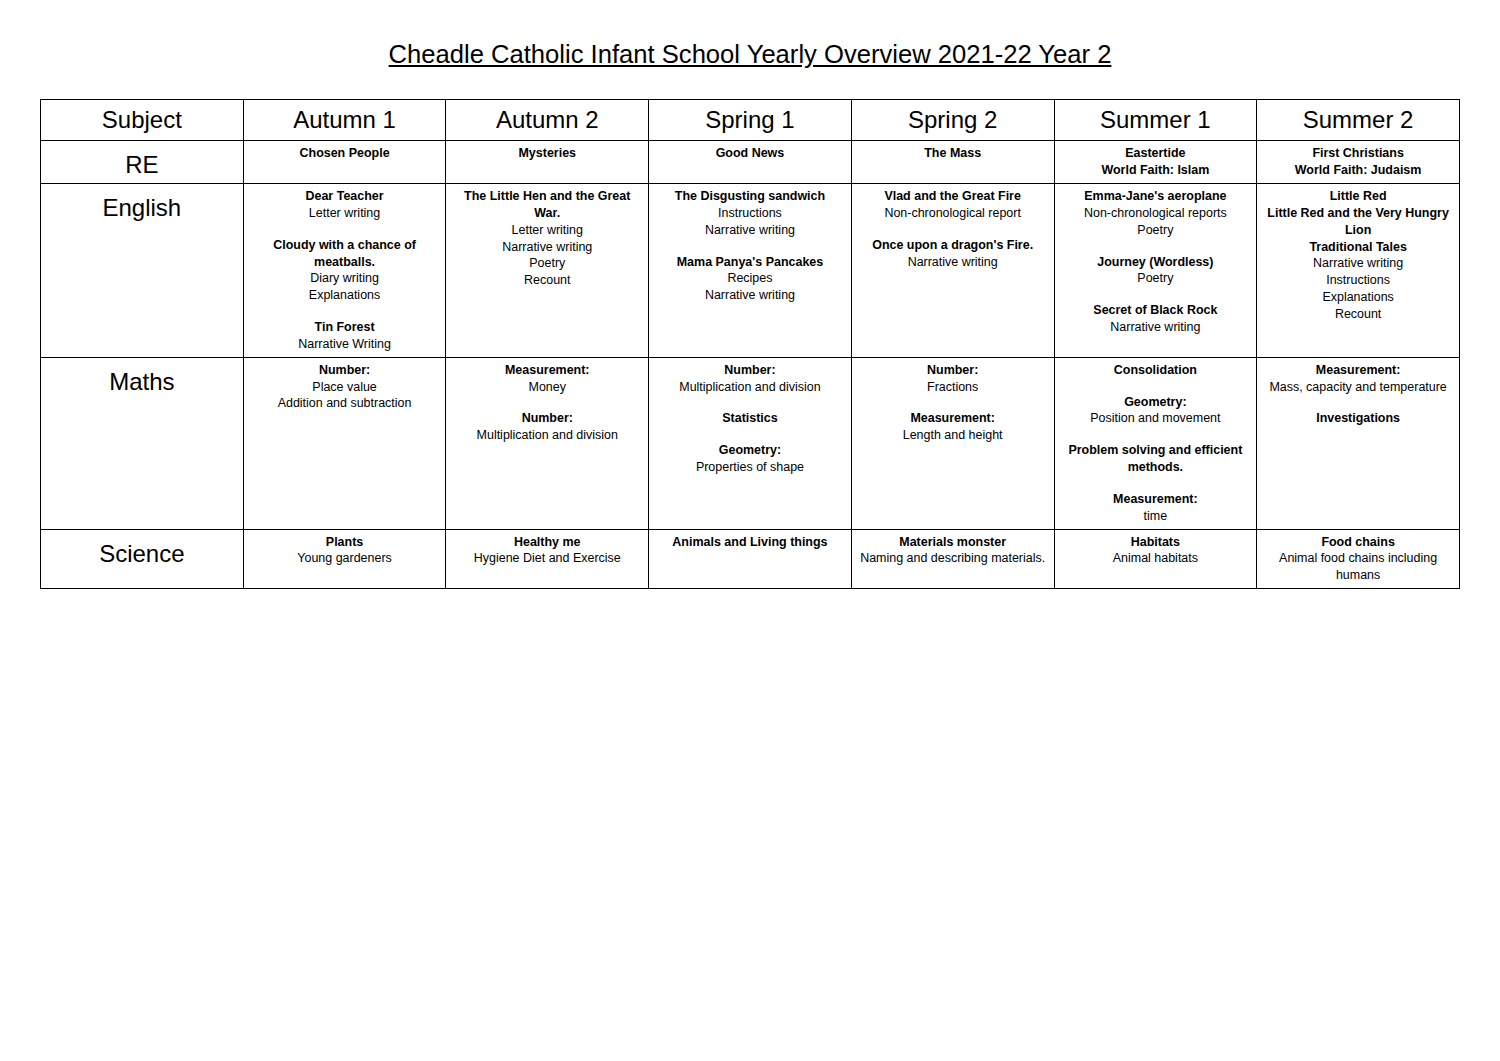Cheadle Catholic Infant School Yearly Overview 2021-22 Year 2
| Subject | Autumn 1 | Autumn 2 | Spring 1 | Spring 2 | Summer 1 | Summer 2 |
| --- | --- | --- | --- | --- | --- | --- |
| RE | Chosen People | Mysteries | Good News | The Mass | Eastertide World Faith: Islam | First Christians World Faith: Judaism |
| English | Dear Teacher Letter writing Cloudy with a chance of meatballs. Diary writing Explanations Tin Forest Narrative Writing | The Little Hen and the Great War. Letter writing Narrative writing Poetry Recount | The Disgusting sandwich Instructions Narrative writing Mama Panya's Pancakes Recipes Narrative writing | Vlad and the Great Fire Non-chronological report Once upon a dragon's Fire. Narrative writing | Emma-Jane's aeroplane Non-chronological reports Poetry Journey (Wordless) Poetry Secret of Black Rock Narrative writing | Little Red Little Red and the Very Hungry Lion Traditional Tales Narrative writing Instructions Explanations Recount |
| Maths | Number: Place value Addition and subtraction | Measurement: Money Number: Multiplication and division | Number: Multiplication and division Statistics Geometry: Properties of shape | Number: Fractions Measurement: Length and height | Consolidation Geometry: Position and movement Problem solving and efficient methods. Measurement: time | Measurement: Mass, capacity and temperature Investigations |
| Science | Plants Young gardeners | Healthy me Hygiene Diet and Exercise | Animals and Living things | Materials monster Naming and describing materials. | Habitats Animal habitats | Food chains Animal food chains including humans |